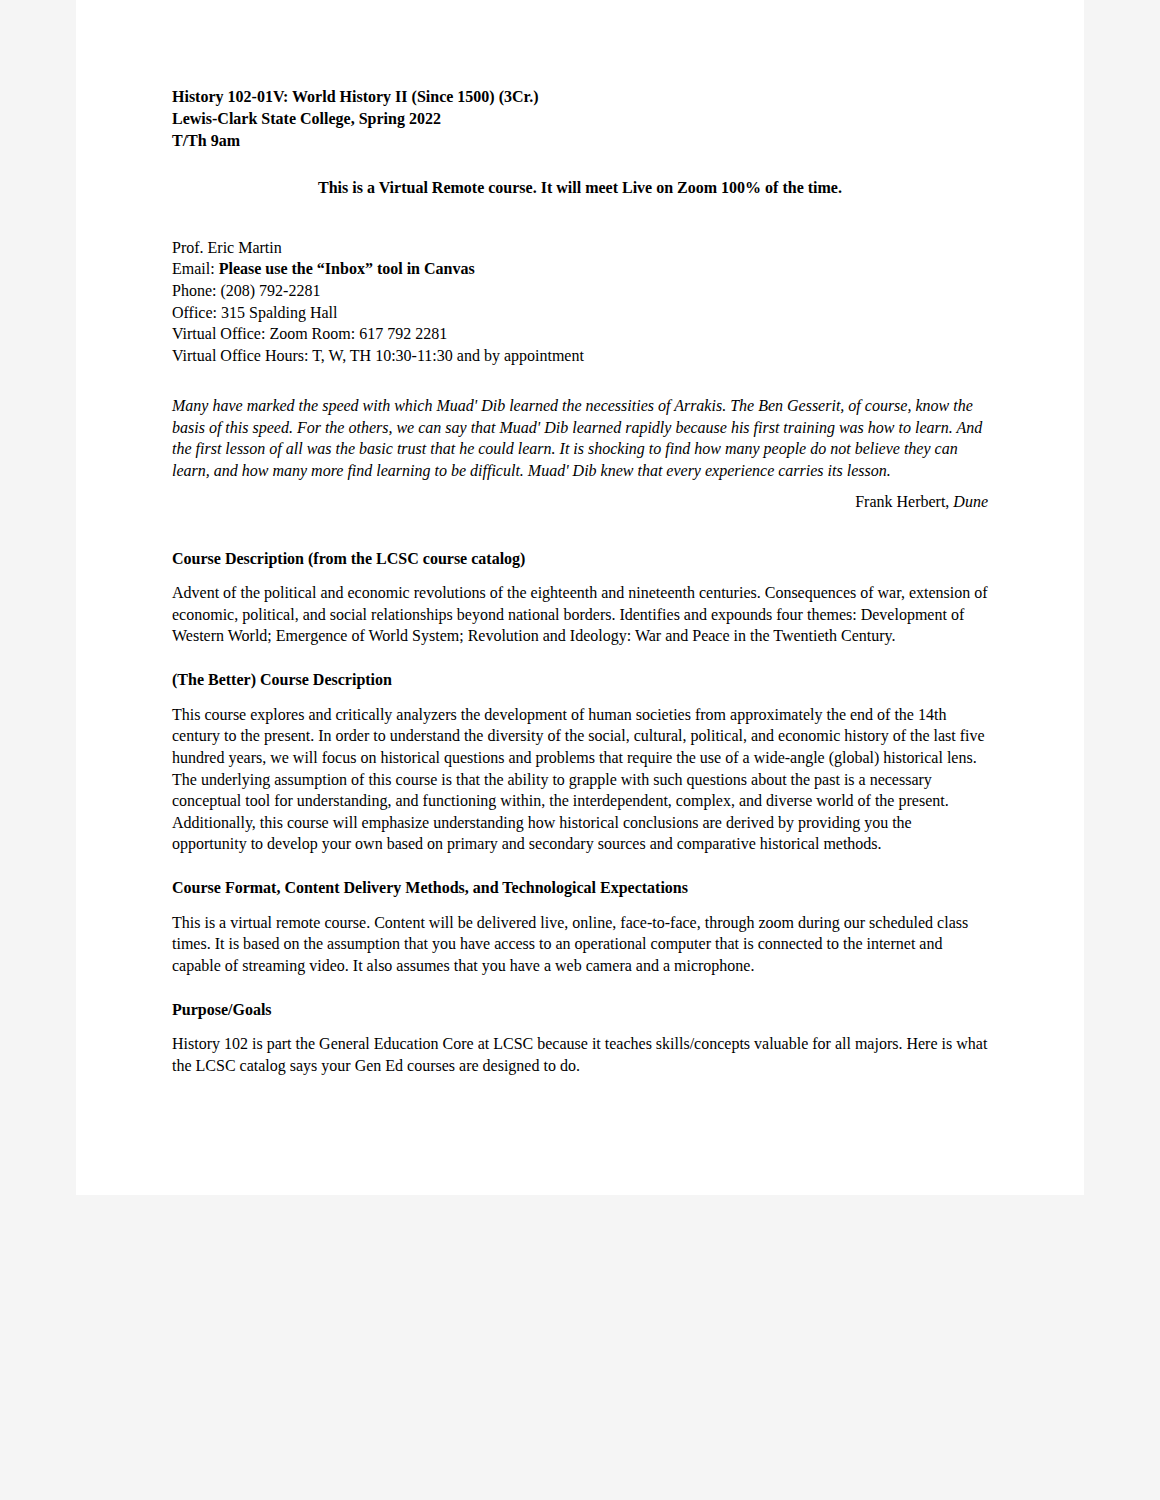History 102-01V: World History II (Since 1500) (3Cr.)
Lewis-Clark State College, Spring 2022
T/Th 9am
This is a Virtual Remote course. It will meet Live on Zoom 100% of the time.
Prof. Eric Martin
Email: Please use the “Inbox” tool in Canvas
Phone: (208) 792-2281
Office: 315 Spalding Hall
Virtual Office: Zoom Room: 617 792 2281
Virtual Office Hours: T, W, TH 10:30-11:30 and by appointment
Many have marked the speed with which Muad' Dib learned the necessities of Arrakis. The Ben Gesserit, of course, know the basis of this speed. For the others, we can say that Muad' Dib learned rapidly because his first training was how to learn. And the first lesson of all was the basic trust that he could learn. It is shocking to find how many people do not believe they can learn, and how many more find learning to be difficult. Muad' Dib knew that every experience carries its lesson.
Frank Herbert, Dune
Course Description (from the LCSC course catalog)
Advent of the political and economic revolutions of the eighteenth and nineteenth centuries. Consequences of war, extension of economic, political, and social relationships beyond national borders. Identifies and expounds four themes: Development of Western World; Emergence of World System; Revolution and Ideology: War and Peace in the Twentieth Century.
(The Better) Course Description
This course explores and critically analyzers the development of human societies from approximately the end of the 14th century to the present. In order to understand the diversity of the social, cultural, political, and economic history of the last five hundred years, we will focus on historical questions and problems that require the use of a wide-angle (global) historical lens. The underlying assumption of this course is that the ability to grapple with such questions about the past is a necessary conceptual tool for understanding, and functioning within, the interdependent, complex, and diverse world of the present. Additionally, this course will emphasize understanding how historical conclusions are derived by providing you the opportunity to develop your own based on primary and secondary sources and comparative historical methods.
Course Format, Content Delivery Methods, and Technological Expectations
This is a virtual remote course. Content will be delivered live, online, face-to-face, through zoom during our scheduled class times. It is based on the assumption that you have access to an operational computer that is connected to the internet and capable of streaming video. It also assumes that you have a web camera and a microphone.
Purpose/Goals
History 102 is part the General Education Core at LCSC because it teaches skills/concepts valuable for all majors. Here is what the LCSC catalog says your Gen Ed courses are designed to do.